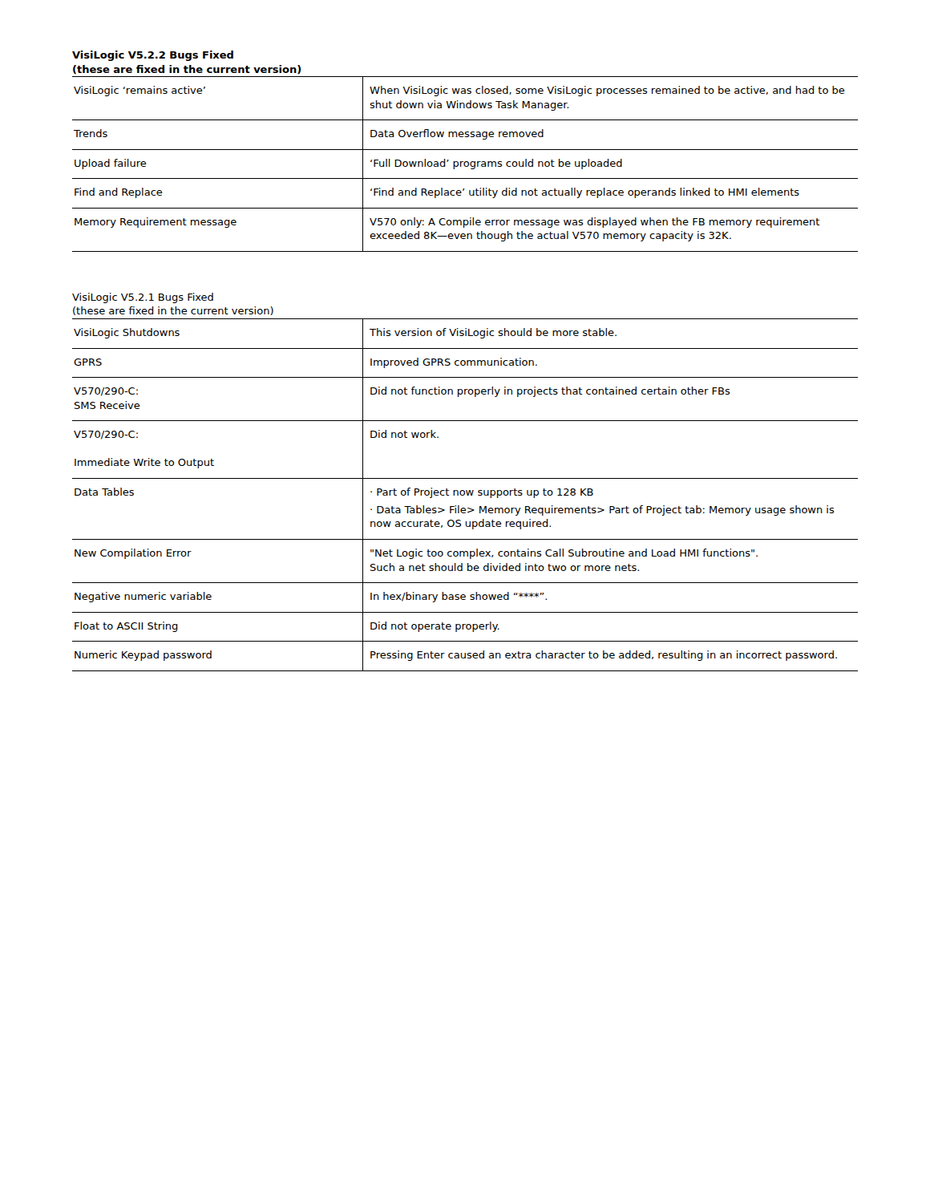VisiLogic V5.2.2 Bugs Fixed
(these are fixed in the current version)
| VisiLogic ‘remains active’ | When VisiLogic was closed, some VisiLogic processes remained to be active, and had to be shut down via Windows Task Manager. |
| Trends | Data Overflow message removed |
| Upload failure | ‘Full Download’ programs could not be uploaded |
| Find and Replace | ‘Find and Replace’ utility did not actually replace operands linked to HMI elements |
| Memory Requirement message | V570 only: A Compile error message was displayed when the FB memory requirement exceeded 8K—even though the actual V570 memory capacity is 32K. |
VisiLogic V5.2.1 Bugs Fixed
(these are fixed in the current version)
| VisiLogic Shutdowns | This version of VisiLogic should be more stable. |
| GPRS | Improved GPRS communication. |
| V570/290-C: SMS Receive | Did not function properly in projects that contained certain other FBs |
| V570/290-C: Immediate Write to Output | Did not work. |
| Data Tables | · Part of Project now supports up to 128 KB · Data Tables> File> Memory Requirements> Part of Project tab: Memory usage shown is now accurate, OS update required. |
| New Compilation Error | "Net Logic too complex, contains Call Subroutine and Load HMI functions". Such a net should be divided into two or more nets. |
| Negative numeric variable | In hex/binary base showed “****”. |
| Float to ASCII String | Did not operate properly. |
| Numeric Keypad password | Pressing Enter caused an extra character to be added, resulting in an incorrect password. |